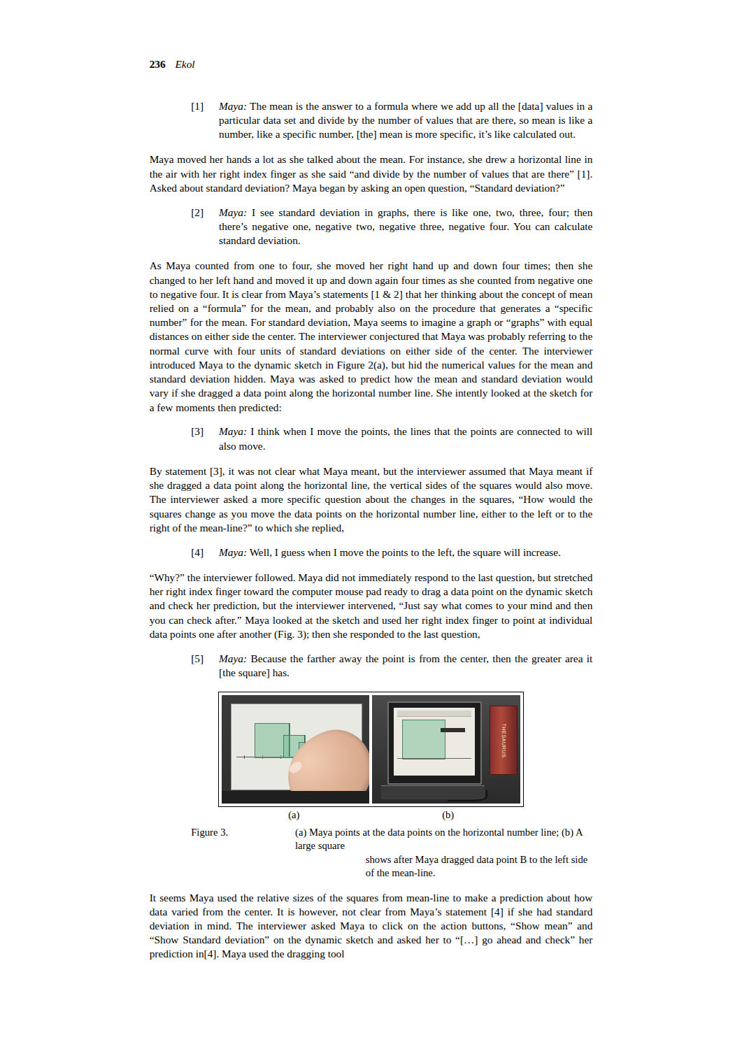236 Ekol
[1]
Maya: The mean is the answer to a formula where we add up all the [data] values in a particular data set and divide by the number of values that are there, so mean is like a number, like a specific number, [the] mean is more specific, it’s like calculated out.
Maya moved her hands a lot as she talked about the mean. For instance, she drew a horizontal line in the air with her right index finger as she said “and divide by the number of values that are there” [1]. Asked about standard deviation? Maya began by asking an open question, “Standard deviation?”
[2]
Maya: I see standard deviation in graphs, there is like one, two, three, four; then there’s negative one, negative two, negative three, negative four. You can calculate standard deviation.
As Maya counted from one to four, she moved her right hand up and down four times; then she changed to her left hand and moved it up and down again four times as she counted from negative one to negative four. It is clear from Maya’s statements [1 & 2] that her thinking about the concept of mean relied on a “formula” for the mean, and probably also on the procedure that generates a “specific number” for the mean. For standard deviation, Maya seems to imagine a graph or “graphs” with equal distances on either side the center. The interviewer conjectured that Maya was probably referring to the normal curve with four units of standard deviations on either side of the center. The interviewer introduced Maya to the dynamic sketch in Figure 2(a), but hid the numerical values for the mean and standard deviation hidden. Maya was asked to predict how the mean and standard deviation would vary if she dragged a data point along the horizontal number line. She intently looked at the sketch for a few moments then predicted:
[3]
Maya: I think when I move the points, the lines that the points are connected to will also move.
By statement [3], it was not clear what Maya meant, but the interviewer assumed that Maya meant if she dragged a data point along the horizontal line, the vertical sides of the squares would also move. The interviewer asked a more specific question about the changes in the squares, “How would the squares change as you move the data points on the horizontal number line, either to the left or to the right of the mean-line?” to which she replied,
[4]
Maya: Well, I guess when I move the points to the left, the square will increase.
“Why?” the interviewer followed. Maya did not immediately respond to the last question, but stretched her right index finger toward the computer mouse pad ready to drag a data point on the dynamic sketch and check her prediction, but the interviewer intervened, “Just say what comes to your mind and then you can check after.” Maya looked at the sketch and used her right index finger to point at individual data points one after another (Fig. 3); then she responded to the last question,
[5]
Maya: Because the farther away the point is from the center, then the greater area it [the square] has.
THESAURUS
(a)
(b)
Figure 3.
(a) Maya points at the data points on the horizontal number line; (b) A large squareshows after Maya dragged data point B to the left side of the mean-line.
It seems Maya used the relative sizes of the squares from mean-line to make a prediction about how data varied from the center. It is however, not clear from Maya’s statement [4] if she had standard deviation in mind. The interviewer asked Maya to click on the action buttons, “Show mean” and “Show Standard deviation” on the dynamic sketch and asked her to “[…] go ahead and check” her prediction in[4]. Maya used the dragging tool